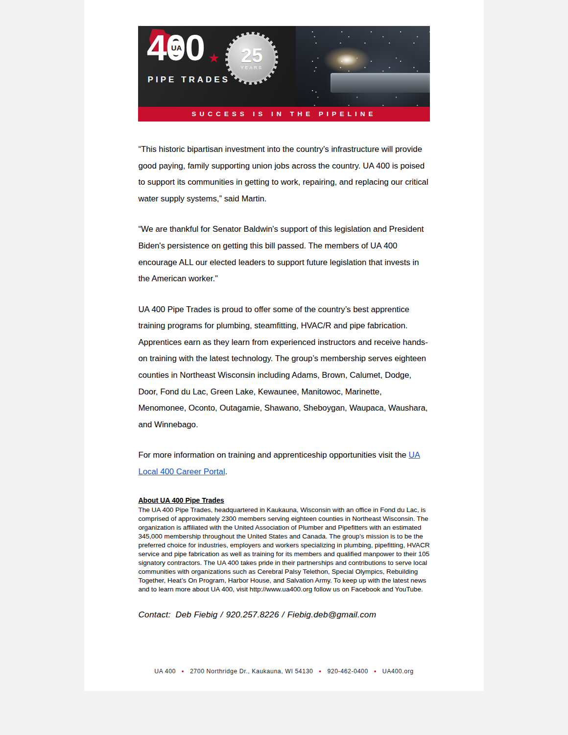400 UA
★
25 Years
PIPE TRADES
Success is in the Pipeline
“This historic bipartisan investment into the country's infrastructure will provide good paying, family supporting union jobs across the country. UA 400 is poised to support its communities in getting to work, repairing, and replacing our critical water supply systems,” said Martin.
“We are thankful for Senator Baldwin's support of this legislation and President Biden's persistence on getting this bill passed. The members of UA 400 encourage ALL our elected leaders to support future legislation that invests in the American worker."
UA 400 Pipe Trades is proud to offer some of the country’s best apprentice training programs for plumbing, steamfitting, HVAC/R and pipe fabrication. Apprentices earn as they learn from experienced instructors and receive hands-on training with the latest technology. The group’s membership serves eighteen counties in Northeast Wisconsin including Adams, Brown, Calumet, Dodge, Door, Fond du Lac, Green Lake, Kewaunee, Manitowoc, Marinette, Menomonee, Oconto, Outagamie, Shawano, Sheboygan, Waupaca, Waushara, and Winnebago.
For more information on training and apprenticeship opportunities visit the UA Local 400 Career Portal.
About UA 400 Pipe Trades
The UA 400 Pipe Trades, headquartered in Kaukauna, Wisconsin with an office in Fond du Lac, is comprised of approximately 2300 members serving eighteen counties in Northeast Wisconsin. The organization is affiliated with the United Association of Plumber and Pipefitters with an estimated 345,000 membership throughout the United States and Canada. The group’s mission is to be the preferred choice for industries, employers and workers specializing in plumbing, pipefitting, HVACR service and pipe fabrication as well as training for its members and qualified manpower to their 105 signatory contractors. The UA 400 takes pride in their partnerships and contributions to serve local communities with organizations such as Cerebral Palsy Telethon, Special Olympics, Rebuilding Together, Heat’s On Program, Harbor House, and Salvation Army. To keep up with the latest news and to learn more about UA 400, visit http://www.ua400.org follow us on Facebook and YouTube.
Contact: Deb Fiebig/920.257.8226/Fiebig.deb@gmail.com
UA 400 • 2700 Northridge Dr., Kaukauna, WI 54130 • 920-462-0400 • UA400.org